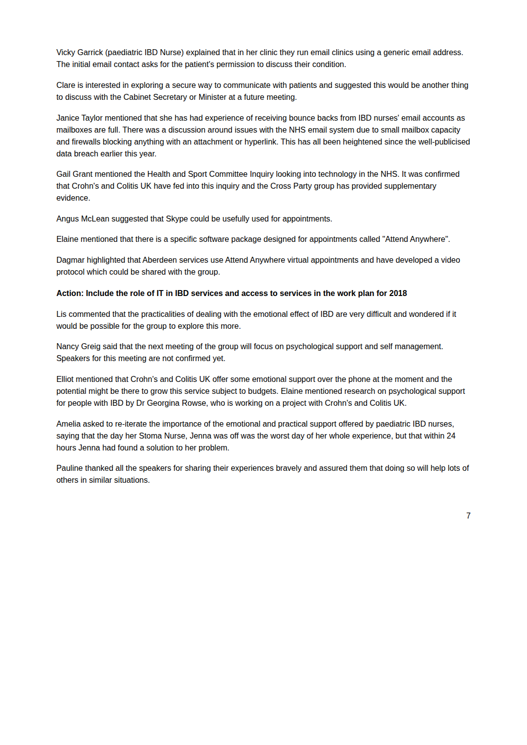Vicky Garrick (paediatric IBD Nurse) explained that in her clinic they run email clinics using a generic email address. The initial email contact asks for the patient's permission to discuss their condition.
Clare is interested in exploring a secure way to communicate with patients and suggested this would be another thing to discuss with the Cabinet Secretary or Minister at a future meeting.
Janice Taylor mentioned that she has had experience of receiving bounce backs from IBD nurses' email accounts as mailboxes are full. There was a discussion around issues with the NHS email system due to small mailbox capacity and firewalls blocking anything with an attachment or hyperlink. This has all been heightened since the well-publicised data breach earlier this year.
Gail Grant mentioned the Health and Sport Committee Inquiry looking into technology in the NHS. It was confirmed that Crohn's and Colitis UK have fed into this inquiry and the Cross Party group has provided supplementary evidence.
Angus McLean suggested that Skype could be usefully used for appointments.
Elaine mentioned that there is a specific software package designed for appointments called "Attend Anywhere".
Dagmar highlighted that Aberdeen services use Attend Anywhere virtual appointments and have developed a video protocol which could be shared with the group.
Action: Include the role of IT in IBD services and access to services in the work plan for 2018
Lis commented that the practicalities of dealing with the emotional effect of IBD are very difficult and wondered if it would be possible for the group to explore this more.
Nancy Greig said that the next meeting of the group will focus on psychological support and self management. Speakers for this meeting are not confirmed yet.
Elliot mentioned that Crohn's and Colitis UK offer some emotional support over the phone at the moment and the potential might be there to grow this service subject to budgets. Elaine mentioned research on psychological support for people with IBD by Dr Georgina Rowse, who is working on a project with Crohn's and Colitis UK.
Amelia asked to re-iterate the importance of the emotional and practical support offered by paediatric IBD nurses, saying that the day her Stoma Nurse, Jenna was off was the worst day of her whole experience, but that within 24 hours Jenna had found a solution to her problem.
Pauline thanked all the speakers for sharing their experiences bravely and assured them that doing so will help lots of others in similar situations.
7